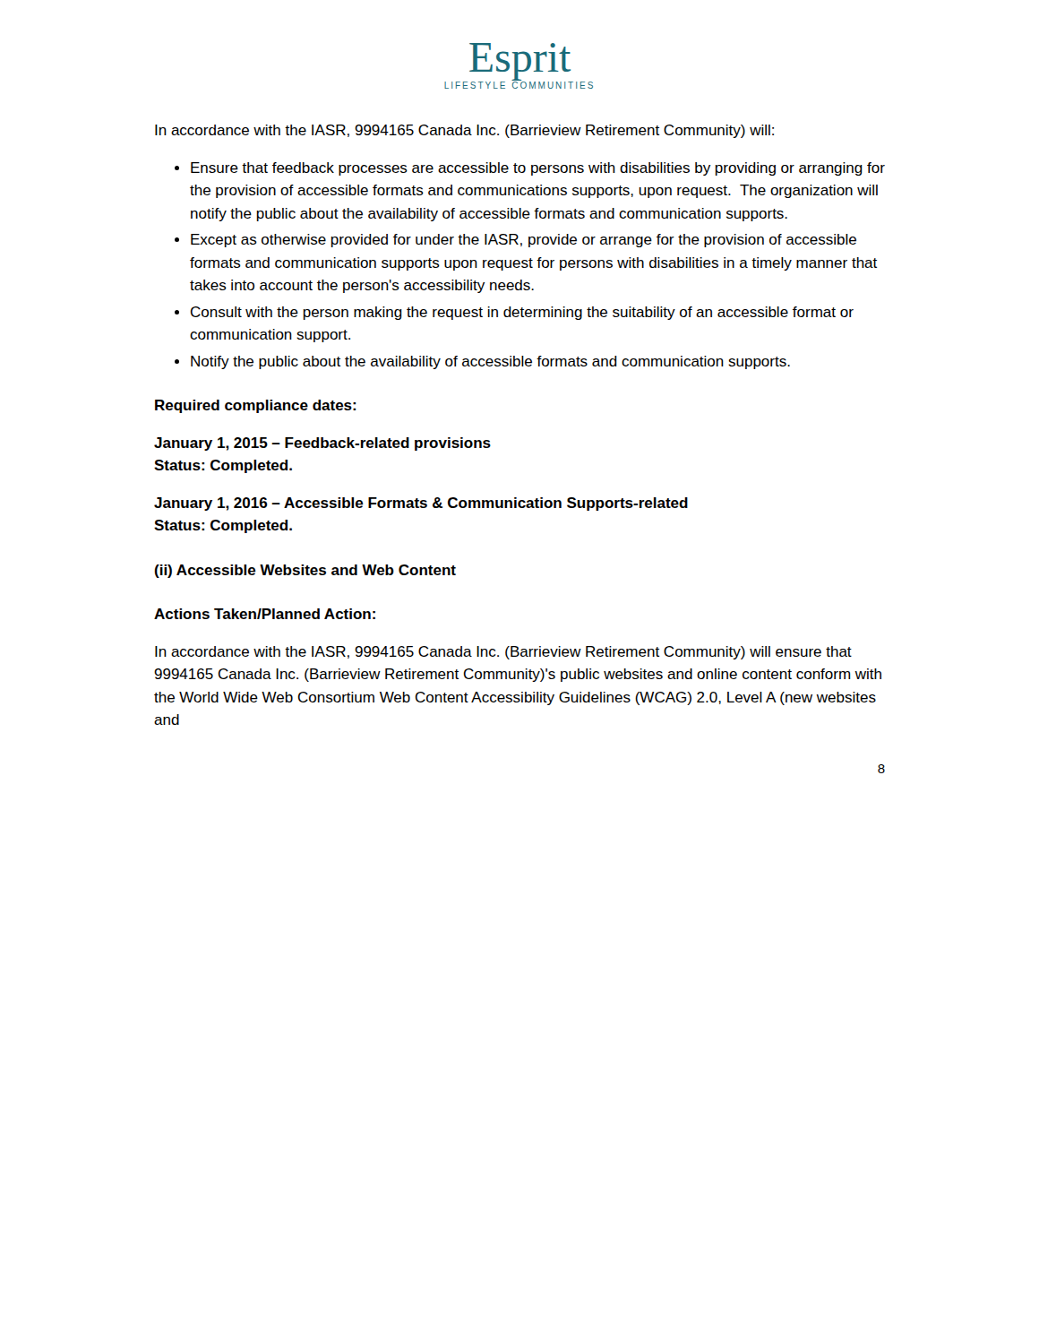Esprit
Lifestyle Communities
In accordance with the IASR, 9994165 Canada Inc. (Barrieview Retirement Community) will:
Ensure that feedback processes are accessible to persons with disabilities by providing or arranging for the provision of accessible formats and communications supports, upon request. The organization will notify the public about the availability of accessible formats and communication supports.
Except as otherwise provided for under the IASR, provide or arrange for the provision of accessible formats and communication supports upon request for persons with disabilities in a timely manner that takes into account the person's accessibility needs.
Consult with the person making the request in determining the suitability of an accessible format or communication support.
Notify the public about the availability of accessible formats and communication supports.
Required compliance dates:
January 1, 2015 – Feedback-related provisions
Status: Completed.
January 1, 2016 – Accessible Formats & Communication Supports-related
Status: Completed.
(ii) Accessible Websites and Web Content
Actions Taken/Planned Action:
In accordance with the IASR, 9994165 Canada Inc. (Barrieview Retirement Community) will ensure that 9994165 Canada Inc. (Barrieview Retirement Community)'s public websites and online content conform with the World Wide Web Consortium Web Content Accessibility Guidelines (WCAG) 2.0, Level A (new websites and
8